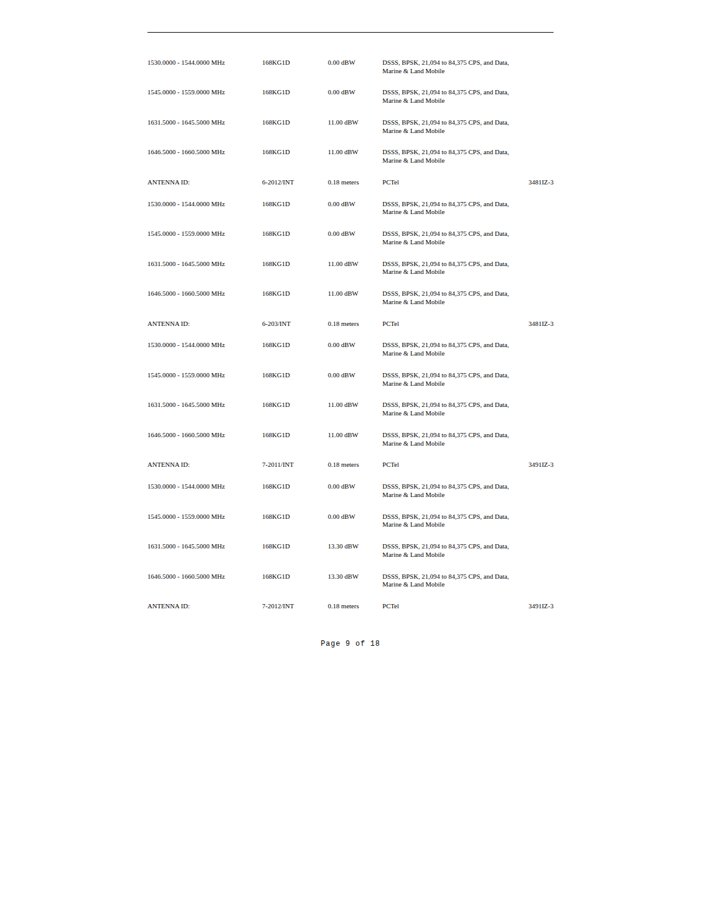| 1530.0000 - 1544.0000 MHz | 168KG1D | 0.00 dBW | DSSS, BPSK, 21,094 to 84,375 CPS, and Data, Marine & Land Mobile |
| 1545.0000 - 1559.0000 MHz | 168KG1D | 0.00 dBW | DSSS, BPSK, 21,094 to 84,375 CPS, and Data, Marine & Land Mobile |
| 1631.5000 - 1645.5000 MHz | 168KG1D | 11.00 dBW | DSSS, BPSK, 21,094 to 84,375 CPS, and Data, Marine & Land Mobile |
| 1646.5000 - 1660.5000 MHz | 168KG1D | 11.00 dBW | DSSS, BPSK, 21,094 to 84,375 CPS, and Data, Marine & Land Mobile |
| ANTENNA ID: | 6-2012/INT | 0.18 meters | PCTel | 3481IZ-3 |
| 1530.0000 - 1544.0000 MHz | 168KG1D | 0.00 dBW | DSSS, BPSK, 21,094 to 84,375 CPS, and Data, Marine & Land Mobile |
| 1545.0000 - 1559.0000 MHz | 168KG1D | 0.00 dBW | DSSS, BPSK, 21,094 to 84,375 CPS, and Data, Marine & Land Mobile |
| 1631.5000 - 1645.5000 MHz | 168KG1D | 11.00 dBW | DSSS, BPSK, 21,094 to 84,375 CPS, and Data, Marine & Land Mobile |
| 1646.5000 - 1660.5000 MHz | 168KG1D | 11.00 dBW | DSSS, BPSK, 21,094 to 84,375 CPS, and Data, Marine & Land Mobile |
| ANTENNA ID: | 6-203/INT | 0.18 meters | PCTel | 3481IZ-3 |
| 1530.0000 - 1544.0000 MHz | 168KG1D | 0.00 dBW | DSSS, BPSK, 21,094 to 84,375 CPS, and Data, Marine & Land Mobile |
| 1545.0000 - 1559.0000 MHz | 168KG1D | 0.00 dBW | DSSS, BPSK, 21,094 to 84,375 CPS, and Data, Marine & Land Mobile |
| 1631.5000 - 1645.5000 MHz | 168KG1D | 11.00 dBW | DSSS, BPSK, 21,094 to 84,375 CPS, and Data, Marine & Land Mobile |
| 1646.5000 - 1660.5000 MHz | 168KG1D | 11.00 dBW | DSSS, BPSK, 21,094 to 84,375 CPS, and Data, Marine & Land Mobile |
| ANTENNA ID: | 7-2011/INT | 0.18 meters | PCTel | 3491IZ-3 |
| 1530.0000 - 1544.0000 MHz | 168KG1D | 0.00 dBW | DSSS, BPSK, 21,094 to 84,375 CPS, and Data, Marine & Land Mobile |
| 1545.0000 - 1559.0000 MHz | 168KG1D | 0.00 dBW | DSSS, BPSK, 21,094 to 84,375 CPS, and Data, Marine & Land Mobile |
| 1631.5000 - 1645.5000 MHz | 168KG1D | 13.30 dBW | DSSS, BPSK, 21,094 to 84,375 CPS, and Data, Marine & Land Mobile |
| 1646.5000 - 1660.5000 MHz | 168KG1D | 13.30 dBW | DSSS, BPSK, 21,094 to 84,375 CPS, and Data, Marine & Land Mobile |
| ANTENNA ID: | 7-2012/INT | 0.18 meters | PCTel | 3491IZ-3 |
Page 9 of 18